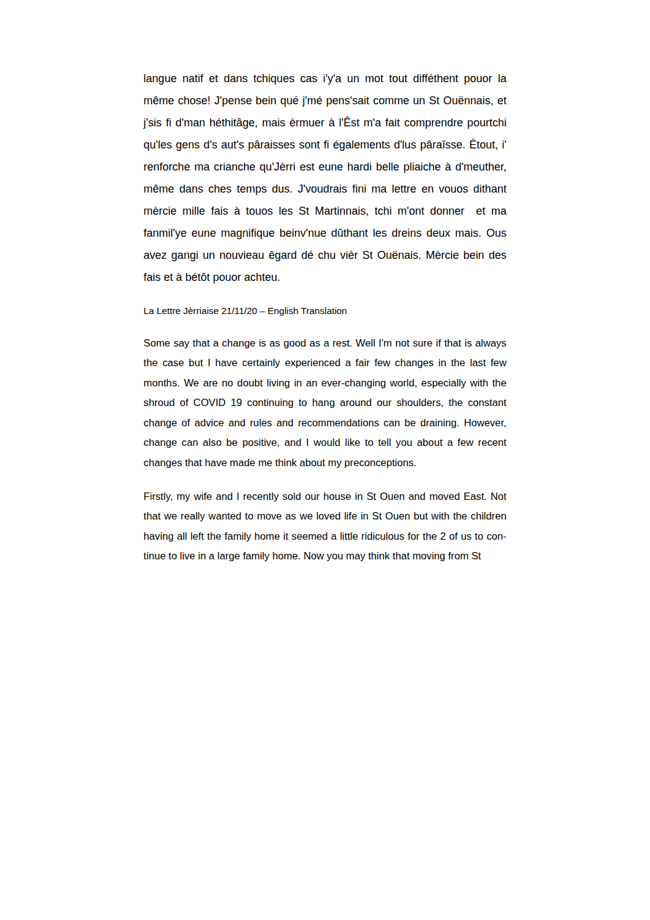langue natif et dans tchiques cas i'y'a un mot tout difféthent pouor la même chose! J'pense bein qué j'mé pens'sait comme un St Ouënnais, et j'sis fi d'man héthitâge, mais èrmuer à l'Êst m'a fait comprendre pourtchi qu'les gens d's aut's pâraisses sont fi égalements d'lus pâraîsse. Étout, i' renforche ma crianche qu'Jèrri est eune hardi belle pliaiche à d'meuther, même dans ches temps dus. J'voudrais fini ma lettre en vouos dithant mèrcie mille fais à touos les St Martinnais, tchi m'ont donner et ma fanmil'ye eune magnifique beinv'nue dûthant les dreins deux mais. Ous avez gangi un nouvieau êgard dé chu vièr St Ouënais. Mèrcie bein des fais et à bétôt pouor achteu.
La Lettre Jèrriaise 21/11/20 – English Translation
Some say that a change is as good as a rest. Well I'm not sure if that is always the case but I have certainly experienced a fair few changes in the last few months. We are no doubt living in an ever-changing world, especially with the shroud of COVID 19 continuing to hang around our shoulders, the constant change of advice and rules and recommendations can be draining. However, change can also be positive, and I would like to tell you about a few recent changes that have made me think about my preconceptions.
Firstly, my wife and I recently sold our house in St Ouen and moved East. Not that we really wanted to move as we loved life in St Ouen but with the children having all left the family home it seemed a little ridiculous for the 2 of us to continue to live in a large family home. Now you may think that moving from St